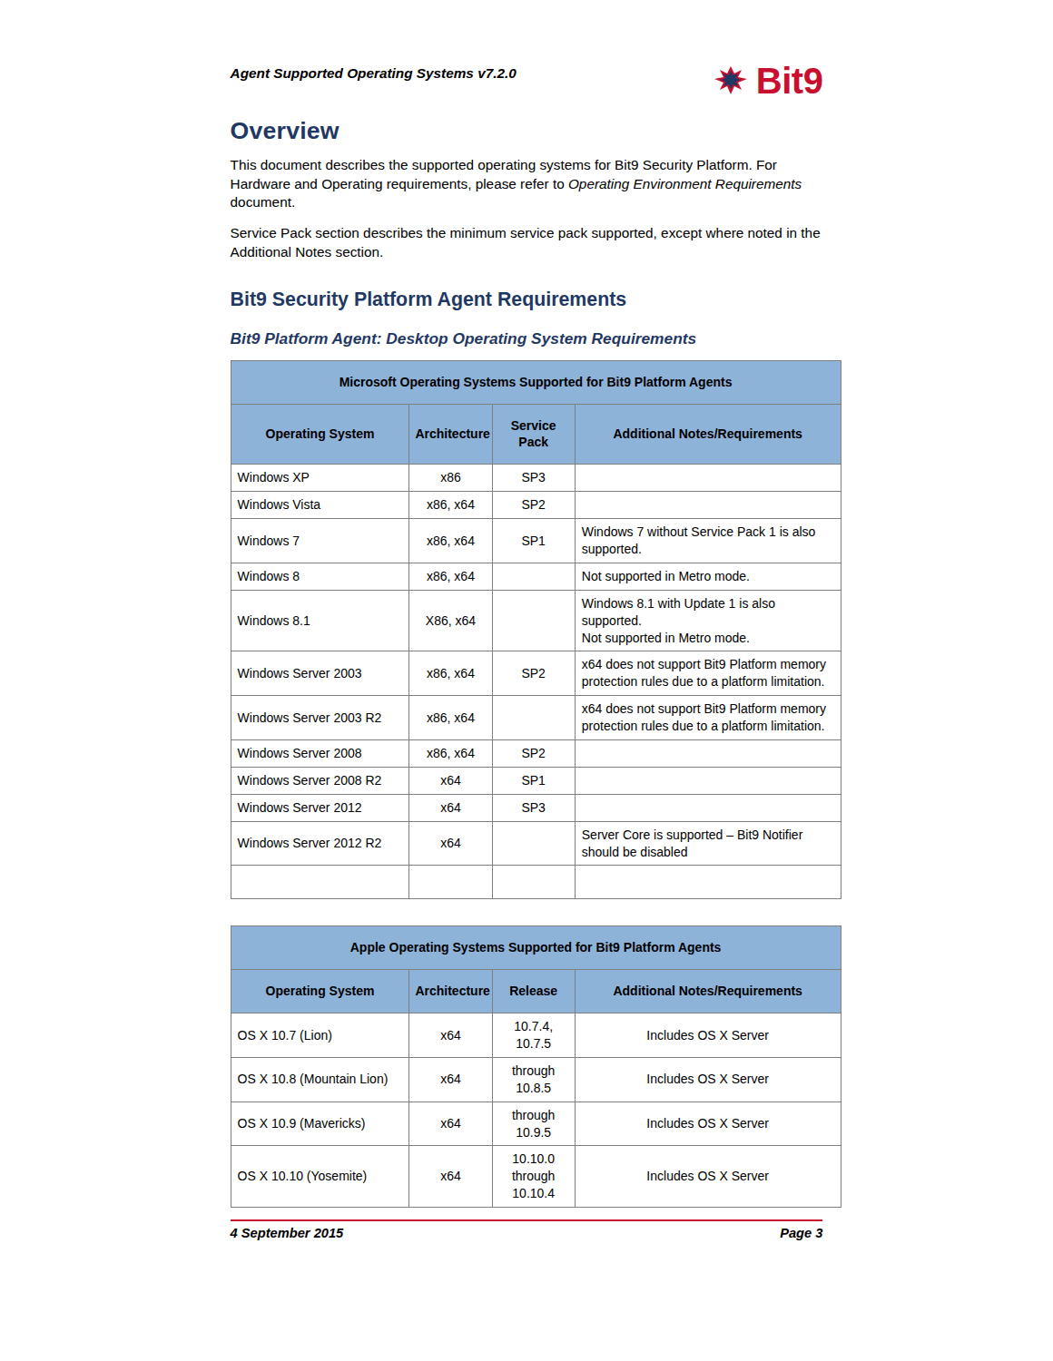Agent Supported Operating Systems v7.2.0
Bit9
Overview
This document describes the supported operating systems for Bit9 Security Platform. For Hardware and Operating requirements, please refer to Operating Environment Requirements document.
Service Pack section describes the minimum service pack supported, except where noted in the Additional Notes section.
Bit9 Security Platform Agent Requirements
Bit9 Platform Agent: Desktop Operating System Requirements
Microsoft Operating Systems Supported for Bit9 Platform Agents
| Operating System | Architecture | Service Pack | Additional Notes/Requirements |
| --- | --- | --- | --- |
| Windows XP | x86 | SP3 | |
| Windows Vista | x86, x64 | SP2 | |
| Windows 7 | x86, x64 | SP1 | Windows 7 without Service Pack 1 is also supported. |
| Windows 8 | x86, x64 | | Not supported in Metro mode. |
| Windows 8.1 | X86, x64 | | Windows 8.1 with Update 1 is also supported. Not supported in Metro mode. |
| Windows Server 2003 | x86, x64 | SP2 | x64 does not support Bit9 Platform memory protection rules due to a platform limitation. |
| Windows Server 2003 R2 | x86, x64 | | x64 does not support Bit9 Platform memory protection rules due to a platform limitation. |
| Windows Server 2008 | x86, x64 | SP2 | |
| Windows Server 2008 R2 | x64 | SP1 | |
| Windows Server 2012 | x64 | SP3 | |
| Windows Server 2012 R2 | x64 | | Server Core is supported – Bit9 Notifier should be disabled |
Apple Operating Systems Supported for Bit9 Platform Agents
| Operating System | Architecture | Release | Additional Notes/Requirements |
| --- | --- | --- | --- |
| OS X 10.7 (Lion) | x64 | 10.7.4, 10.7.5 | Includes OS X Server |
| OS X 10.8 (Mountain Lion) | x64 | through 10.8.5 | Includes OS X Server |
| OS X 10.9 (Mavericks) | x64 | through 10.9.5 | Includes OS X Server |
| OS X 10.10 (Yosemite) | x64 | 10.10.0 through 10.10.4 | Includes OS X Server |
4 September 2015 Page 3